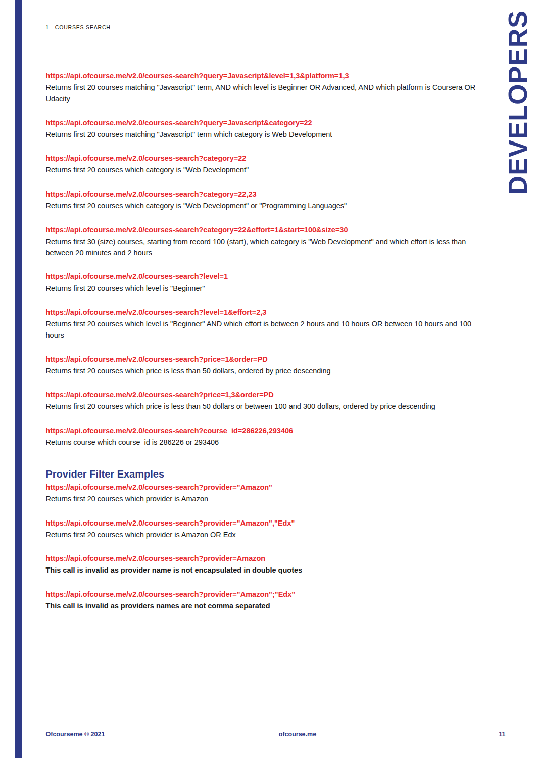DEVELOPERS
1 - COURSES SEARCH
https://api.ofcourse.me/v2.0/courses-search?query=Javascript&level=1,3&platform=1,3
Returns first 20 courses matching "Javascript" term, AND which level is Beginner OR Advanced, AND which platform is Coursera OR Udacity
https://api.ofcourse.me/v2.0/courses-search?query=Javascript&category=22
Returns first 20 courses matching "Javascript" term which category is Web Development
https://api.ofcourse.me/v2.0/courses-search?category=22
Returns first 20 courses which category is "Web Development"
https://api.ofcourse.me/v2.0/courses-search?category=22,23
Returns first 20 courses which category is "Web Development" or "Programming Languages"
https://api.ofcourse.me/v2.0/courses-search?category=22&effort=1&start=100&size=30
Returns first 30 (size) courses, starting from record 100 (start), which category is "Web Development" and which effort is less than between 20 minutes and 2 hours
https://api.ofcourse.me/v2.0/courses-search?level=1
Returns first 20 courses which level is "Beginner"
https://api.ofcourse.me/v2.0/courses-search?level=1&effort=2,3
Returns first 20 courses which level is "Beginner" AND which effort is between 2 hours and 10 hours OR between 10 hours and 100 hours
https://api.ofcourse.me/v2.0/courses-search?price=1&order=PD
Returns first 20 courses which price is less than 50 dollars, ordered by price descending
https://api.ofcourse.me/v2.0/courses-search?price=1,3&order=PD
Returns first 20 courses which price is less than 50 dollars or between 100 and 300 dollars, ordered by price descending
https://api.ofcourse.me/v2.0/courses-search?course_id=286226,293406
Returns course which course_id is 286226 or 293406
Provider Filter Examples
https://api.ofcourse.me/v2.0/courses-search?provider="Amazon"
Returns first 20 courses which provider is Amazon
https://api.ofcourse.me/v2.0/courses-search?provider="Amazon","Edx"
Returns first 20 courses which provider is Amazon OR Edx
https://api.ofcourse.me/v2.0/courses-search?provider=Amazon
This call is invalid as provider name is not encapsulated in double quotes
https://api.ofcourse.me/v2.0/courses-search?provider="Amazon";"Edx"
This call is invalid as providers names are not comma separated
Ofcourseme © 2021
ofcourse.me
11